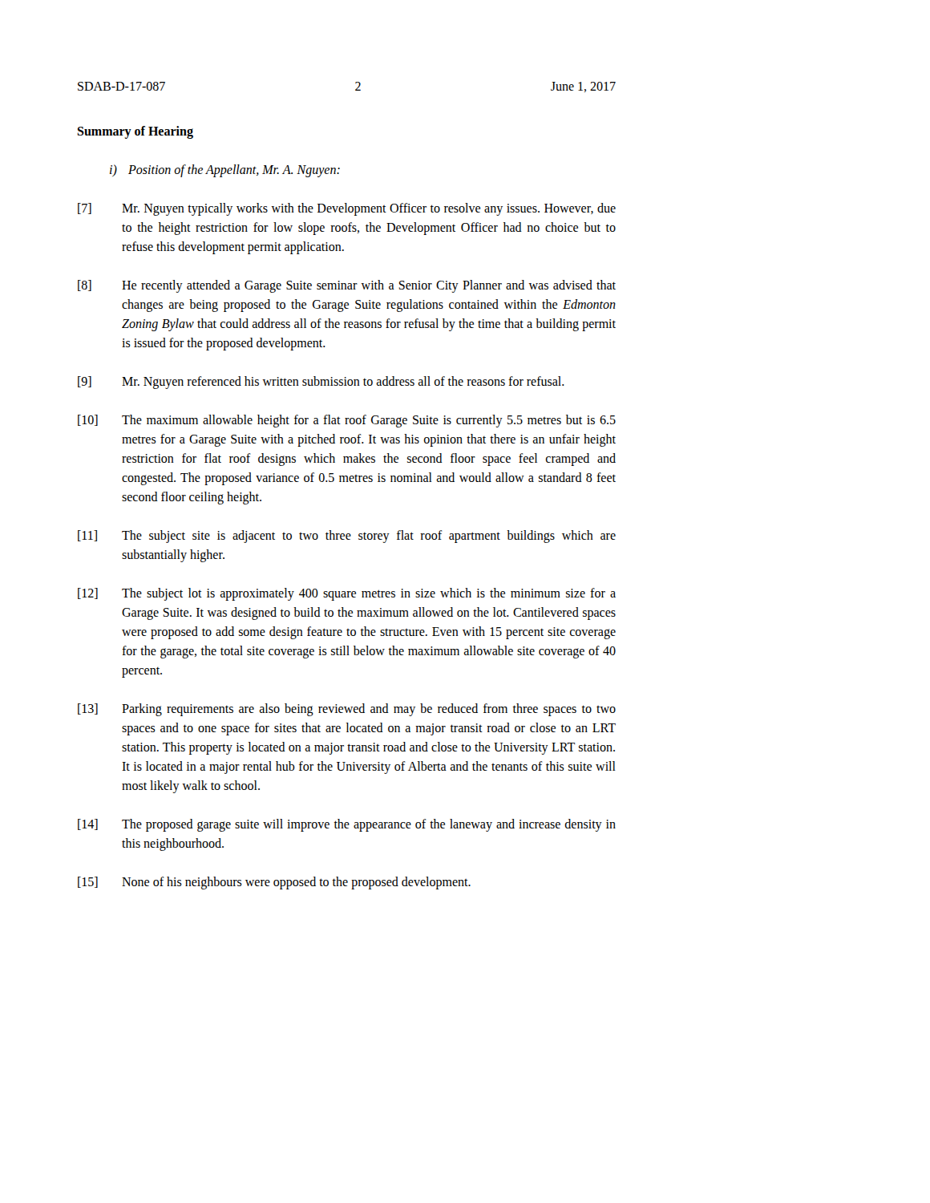SDAB-D-17-087
2
June 1, 2017
Summary of Hearing
i) Position of the Appellant, Mr. A. Nguyen:
[7]
Mr. Nguyen typically works with the Development Officer to resolve any issues. However, due to the height restriction for low slope roofs, the Development Officer had no choice but to refuse this development permit application.
[8]
He recently attended a Garage Suite seminar with a Senior City Planner and was advised that changes are being proposed to the Garage Suite regulations contained within the Edmonton Zoning Bylaw that could address all of the reasons for refusal by the time that a building permit is issued for the proposed development.
[9]
Mr. Nguyen referenced his written submission to address all of the reasons for refusal.
[10]
The maximum allowable height for a flat roof Garage Suite is currently 5.5 metres but is 6.5 metres for a Garage Suite with a pitched roof. It was his opinion that there is an unfair height restriction for flat roof designs which makes the second floor space feel cramped and congested. The proposed variance of 0.5 metres is nominal and would allow a standard 8 feet second floor ceiling height.
[11]
The subject site is adjacent to two three storey flat roof apartment buildings which are substantially higher.
[12]
The subject lot is approximately 400 square metres in size which is the minimum size for a Garage Suite. It was designed to build to the maximum allowed on the lot. Cantilevered spaces were proposed to add some design feature to the structure. Even with 15 percent site coverage for the garage, the total site coverage is still below the maximum allowable site coverage of 40 percent.
[13]
Parking requirements are also being reviewed and may be reduced from three spaces to two spaces and to one space for sites that are located on a major transit road or close to an LRT station. This property is located on a major transit road and close to the University LRT station. It is located in a major rental hub for the University of Alberta and the tenants of this suite will most likely walk to school.
[14]
The proposed garage suite will improve the appearance of the laneway and increase density in this neighbourhood.
[15]
None of his neighbours were opposed to the proposed development.